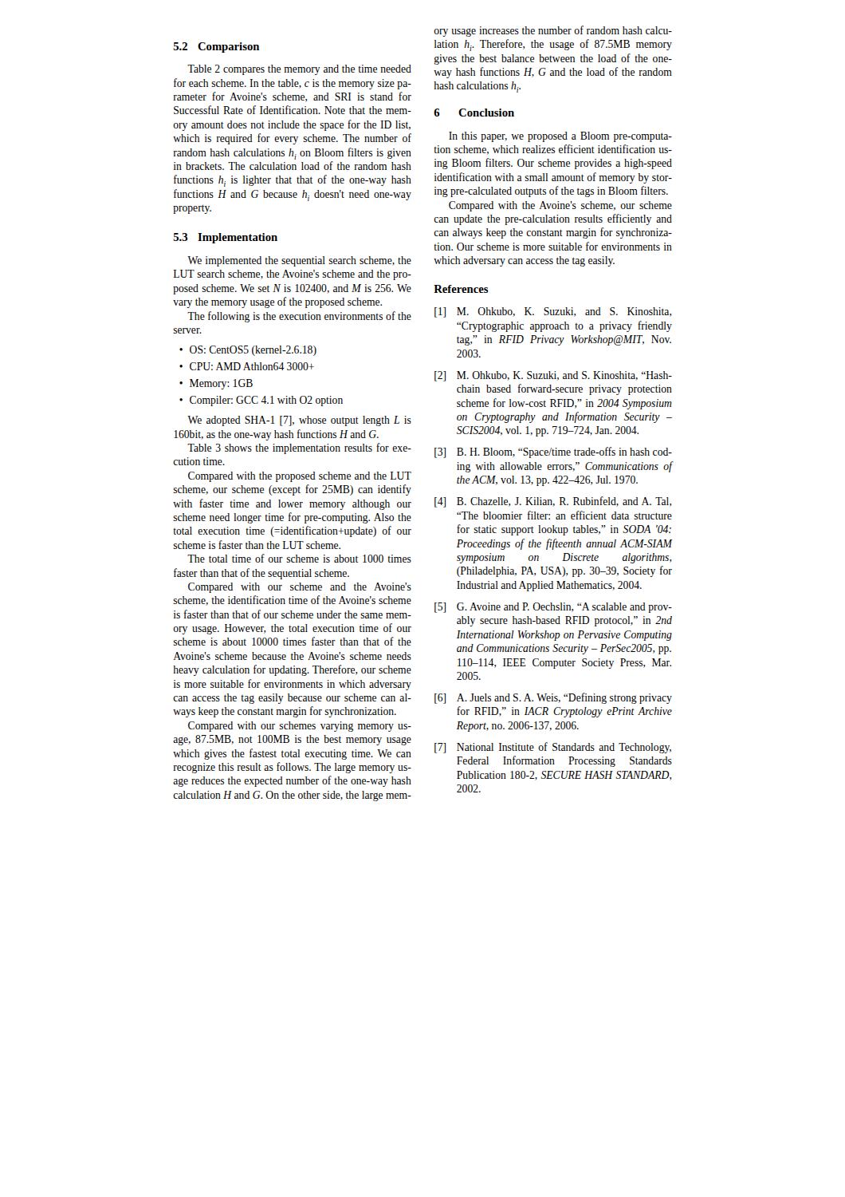5.2 Comparison
Table 2 compares the memory and the time needed for each scheme. In the table, c is the memory size parameter for Avoine's scheme, and SRI is stand for Successful Rate of Identification. Note that the memory amount does not include the space for the ID list, which is required for every scheme. The number of random hash calculations hi on Bloom filters is given in brackets. The calculation load of the random hash functions hi is lighter that that of the one-way hash functions H and G because hi doesn't need one-way property.
5.3 Implementation
We implemented the sequential search scheme, the LUT search scheme, the Avoine's scheme and the proposed scheme. We set N is 102400, and M is 256. We vary the memory usage of the proposed scheme.
The following is the execution environments of the server.
OS: CentOS5 (kernel-2.6.18)
CPU: AMD Athlon64 3000+
Memory: 1GB
Compiler: GCC 4.1 with O2 option
We adopted SHA-1 [7], whose output length L is 160bit, as the one-way hash functions H and G.
Table 3 shows the implementation results for execution time.
Compared with the proposed scheme and the LUT scheme, our scheme (except for 25MB) can identify with faster time and lower memory although our scheme need longer time for pre-computing. Also the total execution time (=identification+update) of our scheme is faster than the LUT scheme.
The total time of our scheme is about 1000 times faster than that of the sequential scheme.
Compared with our scheme and the Avoine's scheme, the identification time of the Avoine's scheme is faster than that of our scheme under the same memory usage. However, the total execution time of our scheme is about 10000 times faster than that of the Avoine's scheme because the Avoine's scheme needs heavy calculation for updating. Therefore, our scheme is more suitable for environments in which adversary can access the tag easily because our scheme can always keep the constant margin for synchronization.
Compared with our schemes varying memory usage, 87.5MB, not 100MB is the best memory usage which gives the fastest total executing time. We can recognize this result as follows. The large memory usage reduces the expected number of the one-way hash calculation H and G. On the other side, the large memory usage increases the number of random hash calculation hi. Therefore, the usage of 87.5MB memory gives the best balance between the load of the one-way hash functions H, G and the load of the random hash calculations hi.
6 Conclusion
In this paper, we proposed a Bloom pre-computation scheme, which realizes efficient identification using Bloom filters. Our scheme provides a high-speed identification with a small amount of memory by storing pre-calculated outputs of the tags in Bloom filters.
Compared with the Avoine's scheme, our scheme can update the pre-calculation results efficiently and can always keep the constant margin for synchronization. Our scheme is more suitable for environments in which adversary can access the tag easily.
References
M. Ohkubo, K. Suzuki, and S. Kinoshita, “Cryptographic approach to a privacy friendly tag,” in RFID Privacy Workshop@MIT, Nov. 2003.
M. Ohkubo, K. Suzuki, and S. Kinoshita, “Hash-chain based forward-secure privacy protection scheme for low-cost RFID,” in 2004 Symposium on Cryptography and Information Security – SCIS2004, vol. 1, pp. 719–724, Jan. 2004.
B. H. Bloom, “Space/time trade-offs in hash coding with allowable errors,” Communications of the ACM, vol. 13, pp. 422–426, Jul. 1970.
B. Chazelle, J. Kilian, R. Rubinfeld, and A. Tal, “The bloomier filter: an efficient data structure for static support lookup tables,” in SODA '04: Proceedings of the fifteenth annual ACM-SIAM symposium on Discrete algorithms, (Philadelphia, PA, USA), pp. 30–39, Society for Industrial and Applied Mathematics, 2004.
G. Avoine and P. Oechslin, “A scalable and provably secure hash-based RFID protocol,” in 2nd International Workshop on Pervasive Computing and Communications Security – PerSec2005, pp. 110–114, IEEE Computer Society Press, Mar. 2005.
A. Juels and S. A. Weis, “Defining strong privacy for RFID,” in IACR Cryptology ePrint Archive Report, no. 2006-137, 2006.
National Institute of Standards and Technology, Federal Information Processing Standards Publication 180-2, SECURE HASH STANDARD, 2002.